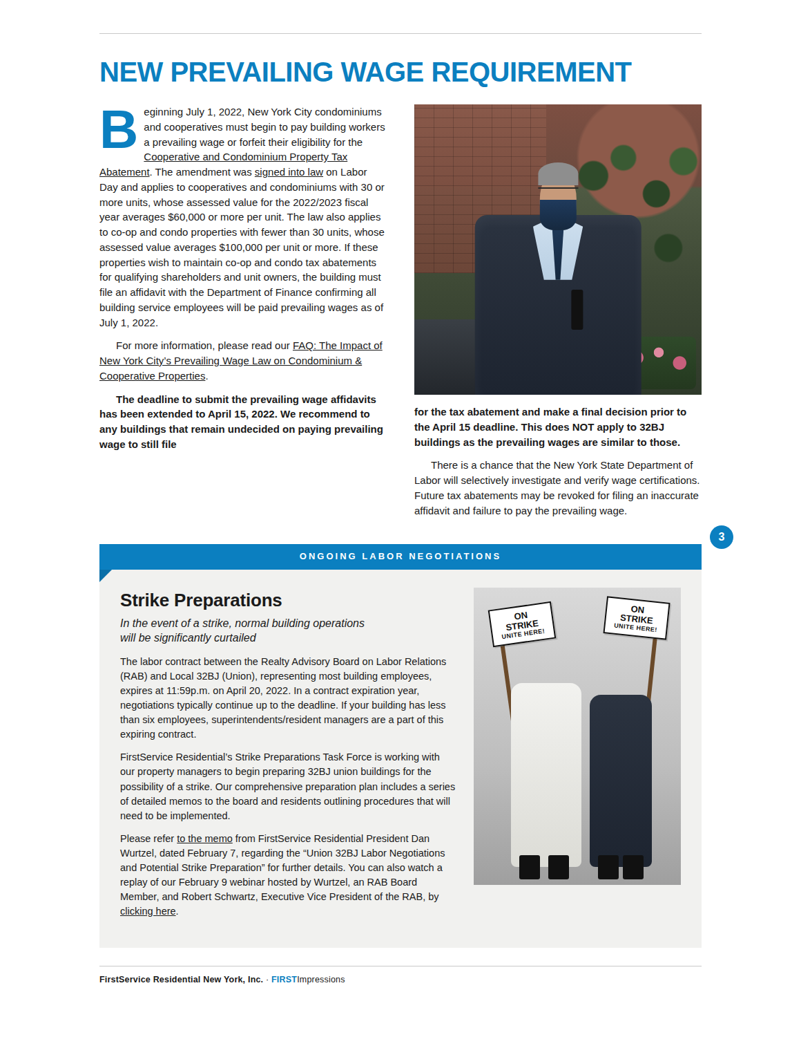New Prevailing Wage Requirement
Beginning July 1, 2022, New York City condominiums and cooperatives must begin to pay building workers a prevailing wage or forfeit their eligibility for the Cooperative and Condominium Property Tax Abatement. The amendment was signed into law on Labor Day and applies to cooperatives and condominiums with 30 or more units, whose assessed value for the 2022/2023 fiscal year averages $60,000 or more per unit. The law also applies to co-op and condo properties with fewer than 30 units, whose assessed value averages $100,000 per unit or more. If these properties wish to maintain co-op and condo tax abatements for qualifying shareholders and unit owners, the building must file an affidavit with the Department of Finance confirming all building service employees will be paid prevailing wages as of July 1, 2022.
For more information, please read our FAQ: The Impact of New York City’s Prevailing Wage Law on Condominium & Cooperative Properties.
The deadline to submit the prevailing wage affidavits has been extended to April 15, 2022. We recommend to any buildings that remain undecided on paying prevailing wage to still file
for the tax abatement and make a final decision prior to the April 15 deadline. This does NOT apply to 32BJ buildings as the prevailing wages are similar to those.
There is a chance that the New York State Department of Labor will selectively investigate and verify wage certifications. Future tax abatements may be revoked for filing an inaccurate affidavit and failure to pay the prevailing wage.
3
Ongoing Labor Negotiations
Strike Preparations
In the event of a strike, normal building operations
will be significantly curtailed
The labor contract between the Realty Advisory Board on Labor Relations (RAB) and Local 32BJ (Union), representing most building employees, expires at 11:59p.m. on April 20, 2022. In a contract expiration year, negotiations typically continue up to the deadline. If your building has less than six employees, superintendents/resident managers are a part of this expiring contract.
FirstService Residential’s Strike Preparations Task Force is working with our property managers to begin preparing 32BJ union buildings for the possibility of a strike. Our comprehensive preparation plan includes a series of detailed memos to the board and residents outlining procedures that will need to be implemented.
Please refer to the memo from FirstService Residential President Dan Wurtzel, dated February 7, regarding the “Union 32BJ Labor Negotiations and Potential Strike Preparation” for further details. You can also watch a replay of our February 9 webinar hosted by Wurtzel, an RAB Board Member, and Robert Schwartz, Executive Vice President of the RAB, by clicking here.
ON
STRIKEUNITE HERE!
ON
STRIKEUNITE HERE!
FirstService Residential New York, Inc. · FIRSTImpressions